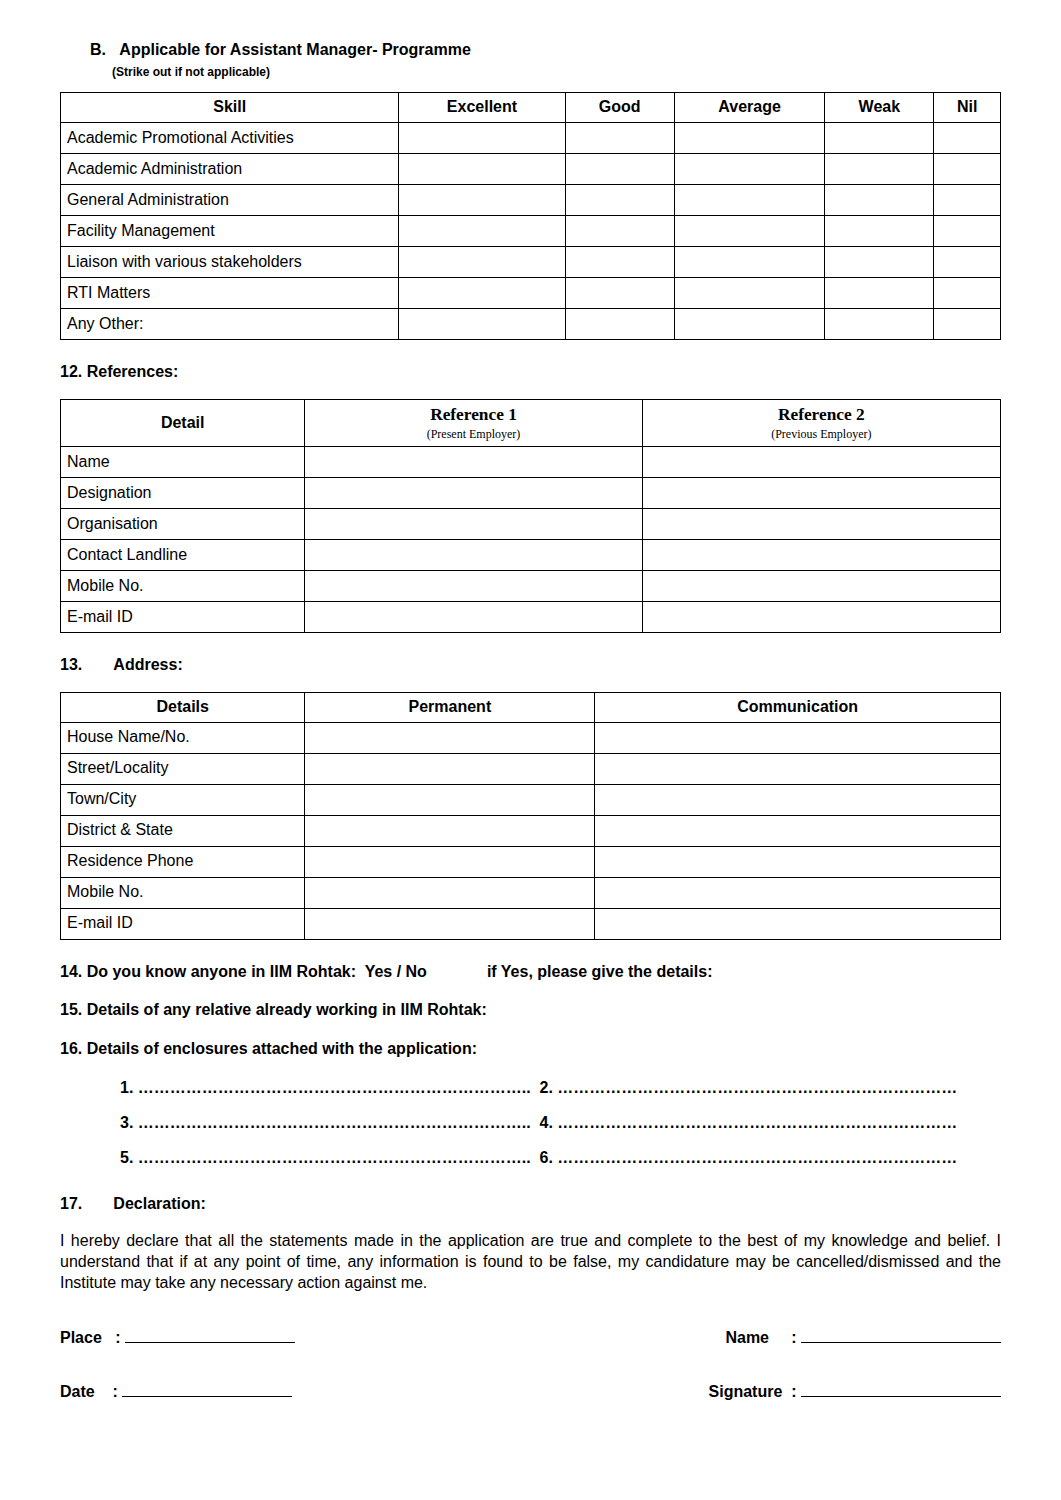B. Applicable for Assistant Manager- Programme
(Strike out if not applicable)
| Skill | Excellent | Good | Average | Weak | Nil |
| --- | --- | --- | --- | --- | --- |
| Academic Promotional Activities | | | | | |
| Academic Administration | | | | | |
| General Administration | | | | | |
| Facility Management | | | | | |
| Liaison with various stakeholders | | | | | |
| RTI Matters | | | | | |
| Any Other: | | | | | |
12. References:
| Detail | Reference 1 (Present Employer) | Reference 2 (Previous Employer) |
| --- | --- | --- |
| Name | | |
| Designation | | |
| Organisation | | |
| Contact Landline | | |
| Mobile No. | | |
| E-mail ID | | |
13. Address:
| Details | Permanent | Communication |
| --- | --- | --- |
| House Name/No. | | |
| Street/Locality | | |
| Town/City | | |
| District & State | | |
| Residence Phone | | |
| Mobile No. | | |
| E-mail ID | | |
14. Do you know anyone in IIM Rohtak: Yes / No if Yes, please give the details:
15. Details of any relative already working in IIM Rohtak:
16. Details of enclosures attached with the application:
1. ……………………………………………………………….. 2. …………………………………………………………………
3. ……………………………………………………………….. 4. …………………………………………………………………
5. ……………………………………………………………….. 6. …………………………………………………………………
17. Declaration:
I hereby declare that all the statements made in the application are true and complete to the best of my knowledge and belief. I understand that if at any point of time, any information is found to be false, my candidature may be cancelled/dismissed and the Institute may take any necessary action against me.
Place :
Name :
Date :
Signature :